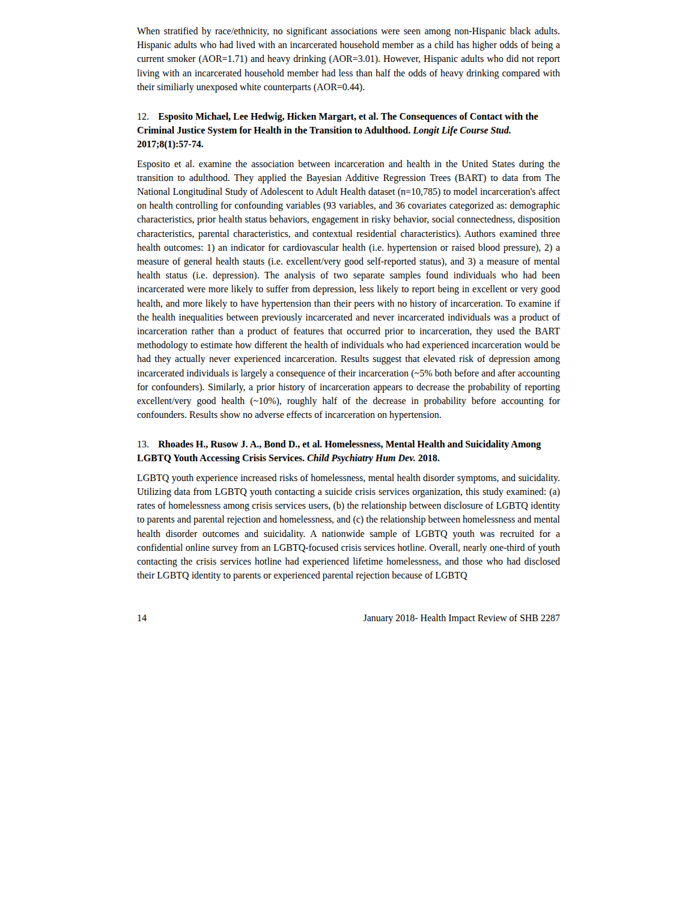When stratified by race/ethnicity, no significant associations were seen among non-Hispanic black adults. Hispanic adults who had lived with an incarcerated household member as a child has higher odds of being a current smoker (AOR=1.71) and heavy drinking (AOR=3.01). However, Hispanic adults who did not report living with an incarcerated household member had less than half the odds of heavy drinking compared with their similiarly unexposed white counterparts (AOR=0.44).
12. Esposito Michael, Lee Hedwig, Hicken Margart, et al. The Consequences of Contact with the Criminal Justice System for Health in the Transition to Adulthood. Longit Life Course Stud. 2017;8(1):57-74.
Esposito et al. examine the association between incarceration and health in the United States during the transition to adulthood. They applied the Bayesian Additive Regression Trees (BART) to data from The National Longitudinal Study of Adolescent to Adult Health dataset (n=10,785) to model incarceration's affect on health controlling for confounding variables (93 variables, and 36 covariates categorized as: demographic characteristics, prior health status behaviors, engagement in risky behavior, social connectedness, disposition characteristics, parental characteristics, and contextual residential characteristics). Authors examined three health outcomes: 1) an indicator for cardiovascular health (i.e. hypertension or raised blood pressure), 2) a measure of general health stauts (i.e. excellent/very good self-reported status), and 3) a measure of mental health status (i.e. depression). The analysis of two separate samples found individuals who had been incarcerated were more likely to suffer from depression, less likely to report being in excellent or very good health, and more likely to have hypertension than their peers with no history of incarceration. To examine if the health inequalities between previously incarcerated and never incarcerated individuals was a product of incarceration rather than a product of features that occurred prior to incarceration, they used the BART methodology to estimate how different the health of individuals who had experienced incarceration would be had they actually never experienced incarceration. Results suggest that elevated risk of depression among incarcerated individuals is largely a consequence of their incarceration (~5% both before and after accounting for confounders). Similarly, a prior history of incarceration appears to decrease the probability of reporting excellent/very good health (~10%), roughly half of the decrease in probability before accounting for confounders. Results show no adverse effects of incarceration on hypertension.
13. Rhoades H., Rusow J. A., Bond D., et al. Homelessness, Mental Health and Suicidality Among LGBTQ Youth Accessing Crisis Services. Child Psychiatry Hum Dev. 2018.
LGBTQ youth experience increased risks of homelessness, mental health disorder symptoms, and suicidality. Utilizing data from LGBTQ youth contacting a suicide crisis services organization, this study examined: (a) rates of homelessness among crisis services users, (b) the relationship between disclosure of LGBTQ identity to parents and parental rejection and homelessness, and (c) the relationship between homelessness and mental health disorder outcomes and suicidality. A nationwide sample of LGBTQ youth was recruited for a confidential online survey from an LGBTQ-focused crisis services hotline. Overall, nearly one-third of youth contacting the crisis services hotline had experienced lifetime homelessness, and those who had disclosed their LGBTQ identity to parents or experienced parental rejection because of LGBTQ
14 January 2018- Health Impact Review of SHB 2287